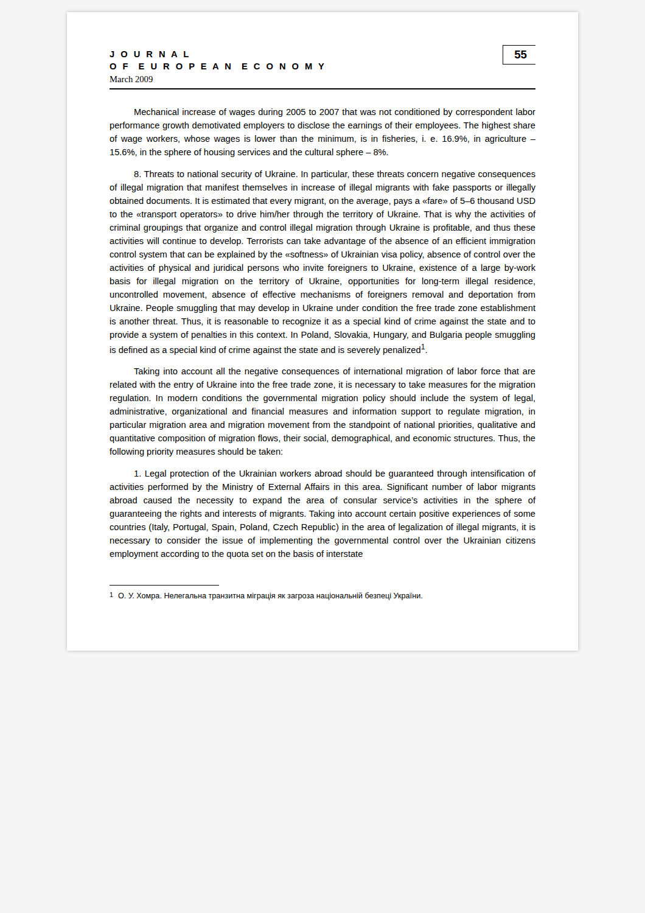55
J O U R N A L
O F E U R O P E A N E C O N O M Y
March 2009
Mechanical increase of wages during 2005 to 2007 that was not conditioned by correspondent labor performance growth demotivated employers to disclose the earnings of their employees. The highest share of wage workers, whose wages is lower than the minimum, is in fisheries, i. e. 16.9%, in agriculture – 15.6%, in the sphere of housing services and the cultural sphere – 8%.
8. Threats to national security of Ukraine. In particular, these threats concern negative consequences of illegal migration that manifest themselves in increase of illegal migrants with fake passports or illegally obtained documents. It is estimated that every migrant, on the average, pays a «fare» of 5–6 thousand USD to the «transport operators» to drive him/her through the territory of Ukraine. That is why the activities of criminal groupings that organize and control illegal migration through Ukraine is profitable, and thus these activities will continue to develop. Terrorists can take advantage of the absence of an efficient immigration control system that can be explained by the «softness» of Ukrainian visa policy, absence of control over the activities of physical and juridical persons who invite foreigners to Ukraine, existence of a large by-work basis for illegal migration on the territory of Ukraine, opportunities for long-term illegal residence, uncontrolled movement, absence of effective mechanisms of foreigners removal and deportation from Ukraine. People smuggling that may develop in Ukraine under condition the free trade zone establishment is another threat. Thus, it is reasonable to recognize it as a special kind of crime against the state and to provide a system of penalties in this context. In Poland, Slovakia, Hungary, and Bulgaria people smuggling is defined as a special kind of crime against the state and is severely penalized1.
Taking into account all the negative consequences of international migration of labor force that are related with the entry of Ukraine into the free trade zone, it is necessary to take measures for the migration regulation. In modern conditions the governmental migration policy should include the system of legal, administrative, organizational and financial measures and information support to regulate migration, in particular migration area and migration movement from the standpoint of national priorities, qualitative and quantitative composition of migration flows, their social, demographical, and economic structures. Thus, the following priority measures should be taken:
1. Legal protection of the Ukrainian workers abroad should be guaranteed through intensification of activities performed by the Ministry of External Affairs in this area. Significant number of labor migrants abroad caused the necessity to expand the area of consular service’s activities in the sphere of guaranteeing the rights and interests of migrants. Taking into account certain positive experiences of some countries (Italy, Portugal, Spain, Poland, Czech Republic) in the area of legalization of illegal migrants, it is necessary to consider the issue of implementing the governmental control over the Ukrainian citizens employment according to the quota set on the basis of interstate
1О. У. Хомра. Нелегальна транзитна міграція як загроза національній безпеці України.